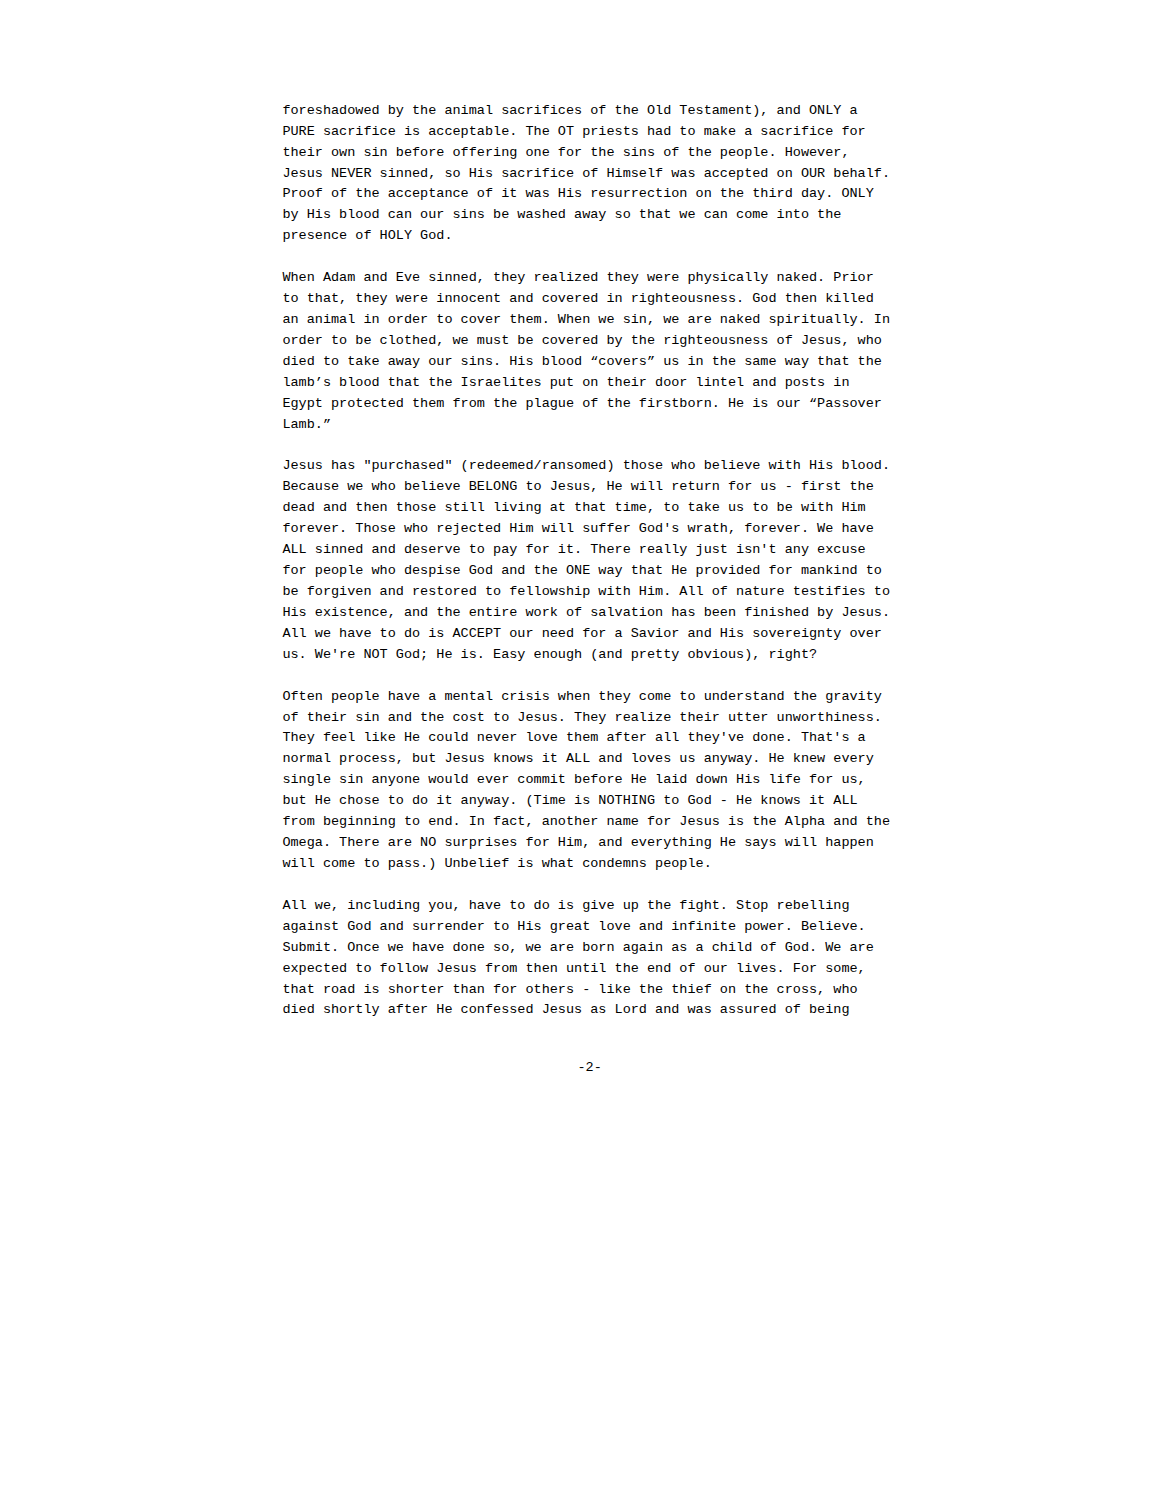foreshadowed by the animal sacrifices of the Old Testament), and ONLY a PURE sacrifice is acceptable. The OT priests had to make a sacrifice for their own sin before offering one for the sins of the people. However, Jesus NEVER sinned, so His sacrifice of Himself was accepted on OUR behalf. Proof of the acceptance of it was His resurrection on the third day. ONLY by His blood can our sins be washed away so that we can come into the presence of HOLY God.
When Adam and Eve sinned, they realized they were physically naked. Prior to that, they were innocent and covered in righteousness. God then killed an animal in order to cover them. When we sin, we are naked spiritually. In order to be clothed, we must be covered by the righteousness of Jesus, who died to take away our sins. His blood “covers” us in the same way that the lamb’s blood that the Israelites put on their door lintel and posts in Egypt protected them from the plague of the firstborn. He is our “Passover Lamb.”
Jesus has "purchased" (redeemed/ransomed) those who believe with His blood. Because we who believe BELONG to Jesus, He will return for us - first the dead and then those still living at that time, to take us to be with Him forever. Those who rejected Him will suffer God's wrath, forever. We have ALL sinned and deserve to pay for it. There really just isn't any excuse for people who despise God and the ONE way that He provided for mankind to be forgiven and restored to fellowship with Him. All of nature testifies to His existence, and the entire work of salvation has been finished by Jesus. All we have to do is ACCEPT our need for a Savior and His sovereignty over us. We're NOT God; He is. Easy enough (and pretty obvious), right?
Often people have a mental crisis when they come to understand the gravity of their sin and the cost to Jesus. They realize their utter unworthiness. They feel like He could never love them after all they've done. That's a normal process, but Jesus knows it ALL and loves us anyway. He knew every single sin anyone would ever commit before He laid down His life for us, but He chose to do it anyway. (Time is NOTHING to God - He knows it ALL from beginning to end. In fact, another name for Jesus is the Alpha and the Omega. There are NO surprises for Him, and everything He says will happen will come to pass.) Unbelief is what condemns people.
All we, including you, have to do is give up the fight. Stop rebelling against God and surrender to His great love and infinite power. Believe. Submit. Once we have done so, we are born again as a child of God. We are expected to follow Jesus from then until the end of our lives. For some, that road is shorter than for others - like the thief on the cross, who died shortly after He confessed Jesus as Lord and was assured of being
-2-